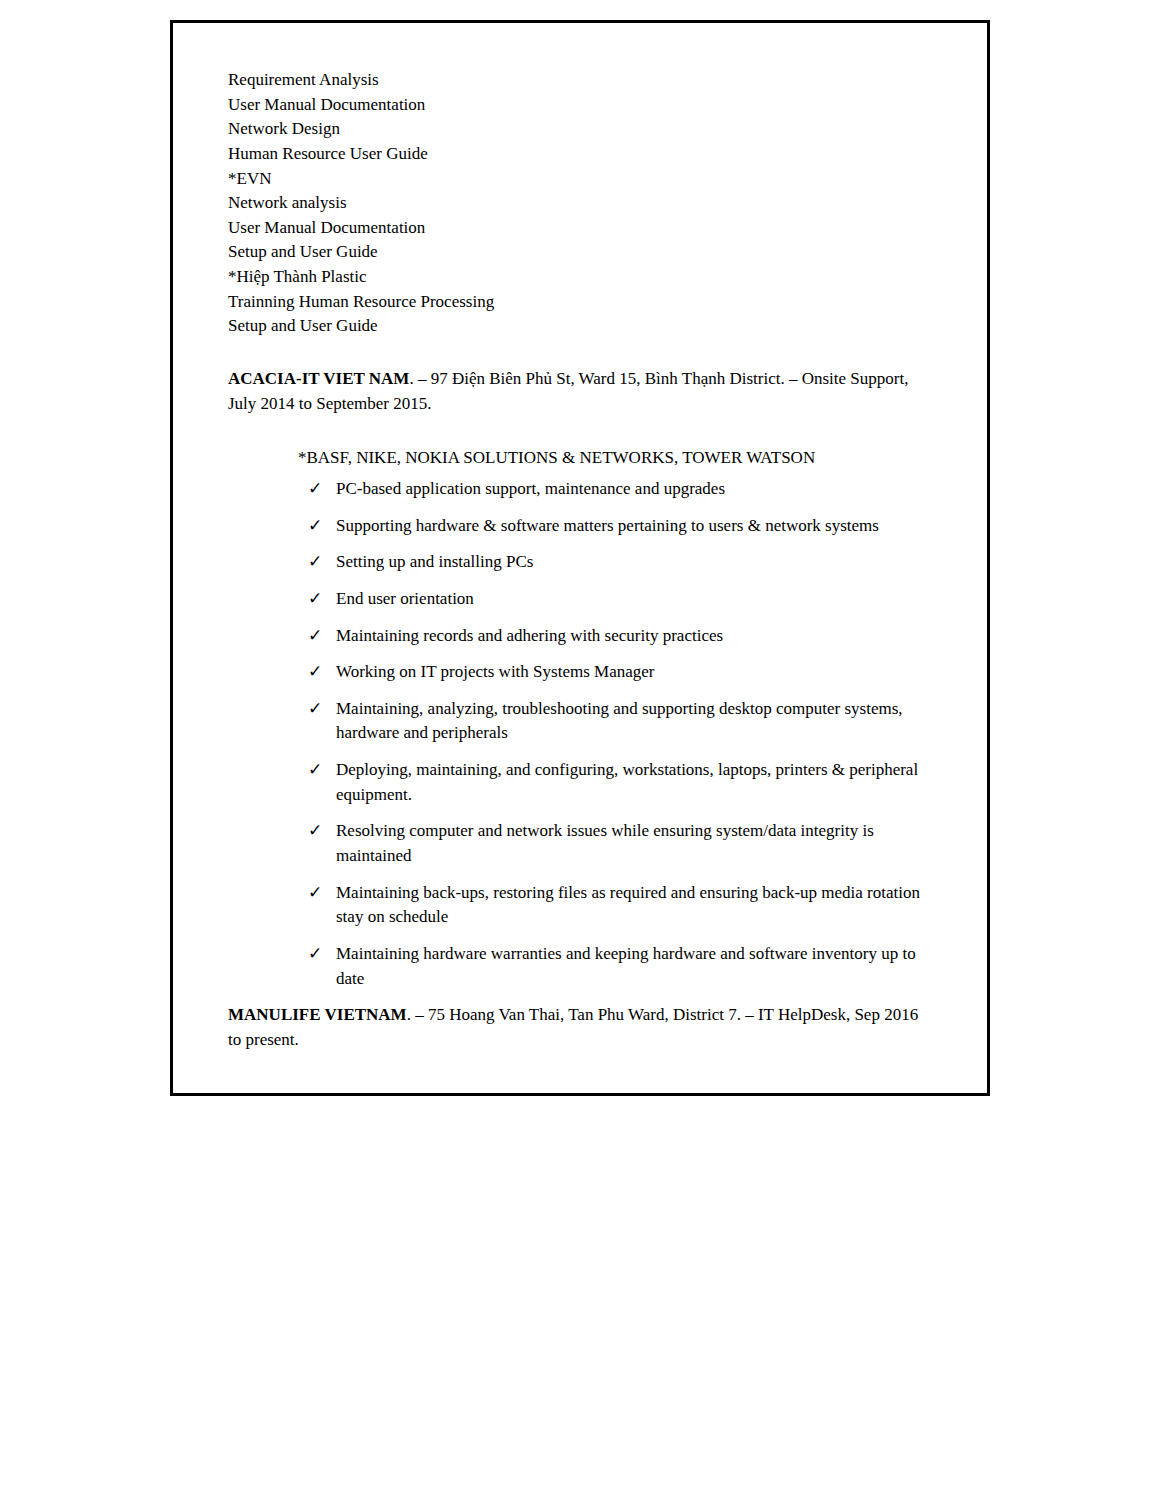Requirement Analysis
User Manual Documentation
Network Design
Human Resource User Guide
*EVN
Network analysis
User Manual Documentation
Setup and User Guide
*Hiệp Thành Plastic
Trainning Human Resource Processing
Setup and User Guide
ACACIA-IT VIET NAM. – 97 Điện Biên Phủ St, Ward 15, Bình Thạnh District. – Onsite Support, July 2014 to September 2015.
*BASF, NIKE, NOKIA SOLUTIONS & NETWORKS, TOWER WATSON
PC-based application support, maintenance and upgrades
Supporting hardware & software matters pertaining to users & network systems
Setting up and installing PCs
End user orientation
Maintaining records and adhering with security practices
Working on IT projects with Systems Manager
Maintaining, analyzing, troubleshooting and supporting desktop computer systems, hardware and peripherals
Deploying, maintaining, and configuring, workstations, laptops, printers & peripheral equipment.
Resolving computer and network issues while ensuring system/data integrity is maintained
Maintaining back-ups, restoring files as required and ensuring back-up media rotation stay on schedule
Maintaining hardware warranties and keeping hardware and software inventory up to date
MANULIFE VIETNAM. – 75 Hoang Van Thai, Tan Phu Ward, District 7. – IT HelpDesk, Sep 2016 to present.